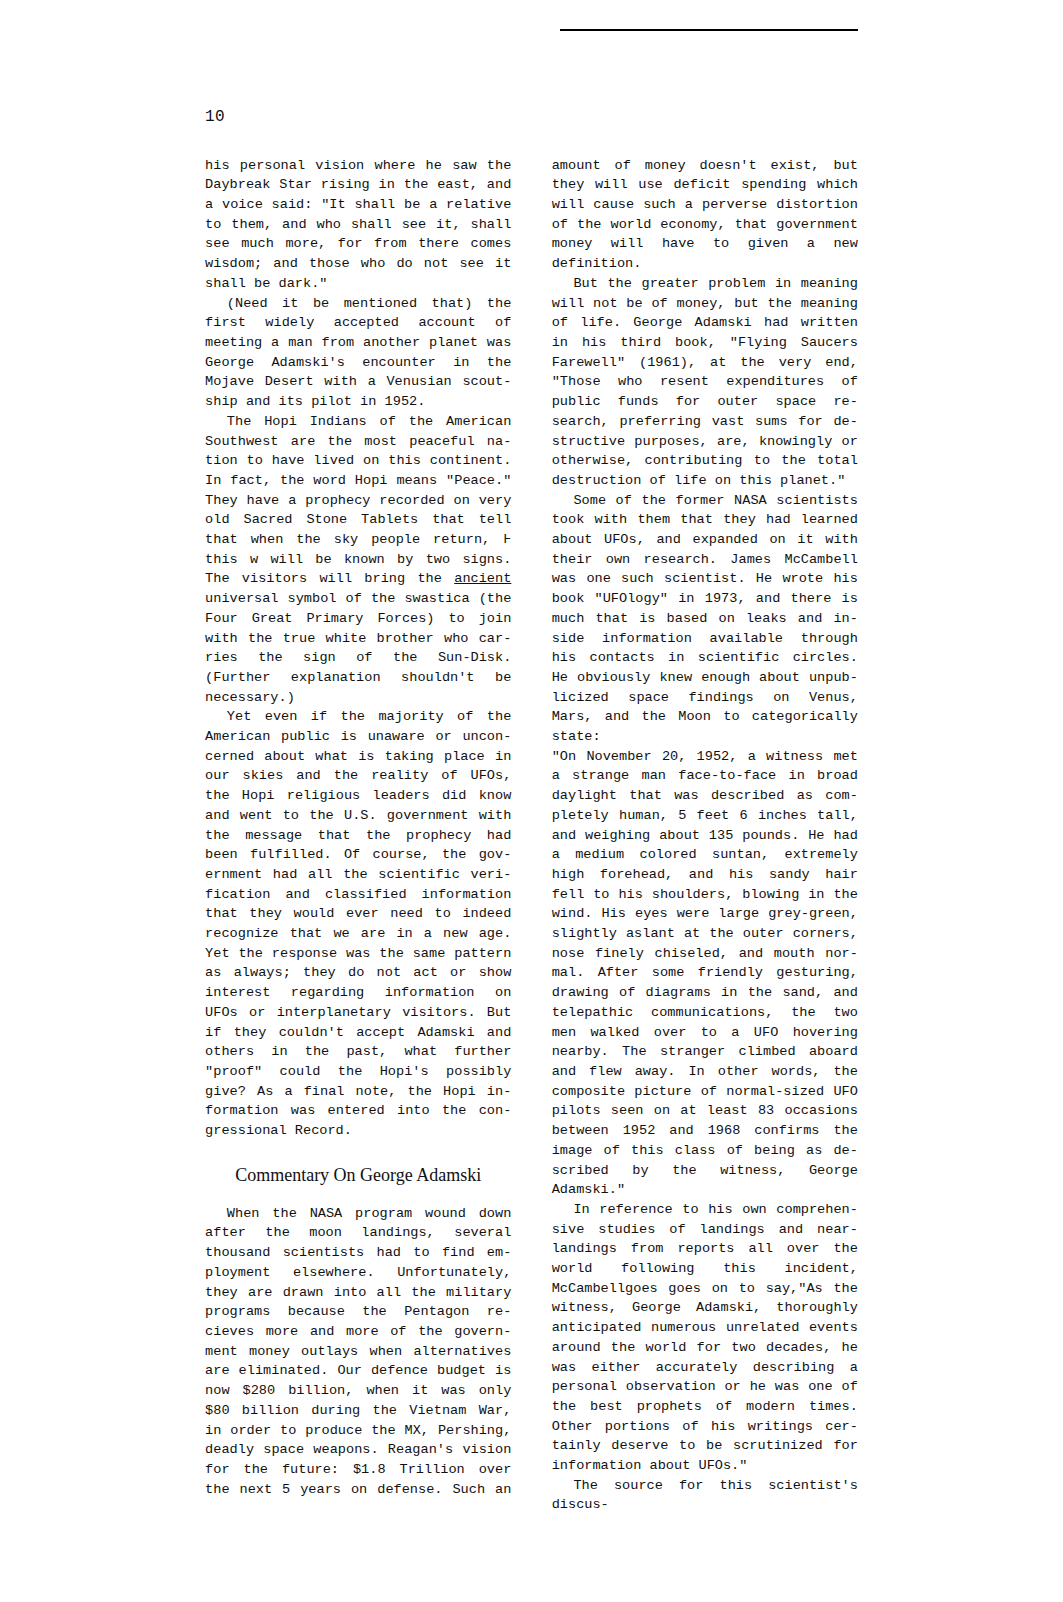10
his personal vision where he saw the Daybreak Star rising in the east, and a voice said: "It shall be a relative to them, and who shall see it, shall see much more, for from there comes wisdom; and those who do not see it shall be dark."
(Need it be mentioned that) the first widely accepted account of meeting a man from another planet was George Adamski's encounter in the Mojave Desert with a Venusian scoutship and its pilot in 1952.
The Hopi Indians of the American Southwest are the most peaceful nation to have lived on this continent. In fact, the word Hopi means "Peace." They have a prophecy recorded on very old Sacred Stone Tablets that tell that when the sky people return, Ⱶ this w will be known by two signs. The visitors will bring the ancient universal symbol of the swastica (the Four Great Primary Forces) to join with the true white brother who carries the sign of the Sun-Disk. (Further explanation shouldn't be necessary.)
Yet even if the majority of the American public is unaware or unconcerned about what is taking place in our skies and the reality of UFOs, the Hopi religious leaders did know and went to the U.S. government with the message that the prophecy had been fulfilled. Of course, the government had all the scientific verification and classified information that they would ever need to indeed recognize that we are in a new age. Yet the response was the same pattern as always; they do not act or show interest regarding information on UFOs or interplanetary visitors. But if they couldn't accept Adamski and others in the past, what further "proof" could the Hopi's possibly give? As a final note, the Hopi information was entered into the congressional Record.
Commentary On George Adamski
When the NASA program wound down after the moon landings, several thousand scientists had to find employment elsewhere. Unfortunately, they are drawn into all the military programs because the Pentagon recieves more and more of the government money outlays when alternatives are eliminated. Our defence budget is now $280 billion, when it was only $80 billion during the Vietnam War, in order to produce the MX, Pershing, deadly space weapons. Reagan's vision for the future: $1.8 Trillion over the next 5 years on defense. Such an amount of money doesn't exist, but they will use deficit spending which will cause such a perverse distortion of the world economy, that government money will have to given a new definition.
But the greater problem in meaning will not be of money, but the meaning of life. George Adamski had written in his third book, "Flying Saucers Farewell" (1961), at the very end, "Those who resent expenditures of public funds for outer space research, preferring vast sums for destructive purposes, are, knowingly or otherwise, contributing to the total destruction of life on this planet."
Some of the former NASA scientists took with them that they had learned about UFOs, and expanded on it with their own research. James McCambell was one such scientist. He wrote his book "UFOlogy" in 1973, and there is much that is based on leaks and inside information available through his contacts in scientific circles. He obviously knew enough about unpublicized space findings on Venus, Mars, and the Moon to categorically state:
"On November 20, 1952, a witness met a strange man face-to-face in broad daylight that was described as completely human, 5 feet 6 inches tall, and weighing about 135 pounds. He had a medium colored suntan, extremely high forehead, and his sandy hair fell to his shoulders, blowing in the wind. His eyes were large grey-green, slightly aslant at the outer corners, nose finely chiseled, and mouth normal. After some friendly gesturing, drawing of diagrams in the sand, and telepathic communications, the two men walked over to a UFO hovering nearby. The stranger climbed aboard and flew away. In other words, the composite picture of normal-sized UFO pilots seen on at least 83 occasions between 1952 and 1968 confirms the image of this class of being as described by the witness, George Adamski."
In reference to his own comprehensive studies of landings and near-landings from reports all over the world following this incident, McCambellgoes goes on to say,"As the witness, George Adamski, thoroughly anticipated numerous unrelated events around the world for two decades, he was either accurately describing a personal observation or he was one of the best prophets of modern times. Other portions of his writings certainly deserve to be scrutinized for information about UFOs."
The source for this scientist's discus-